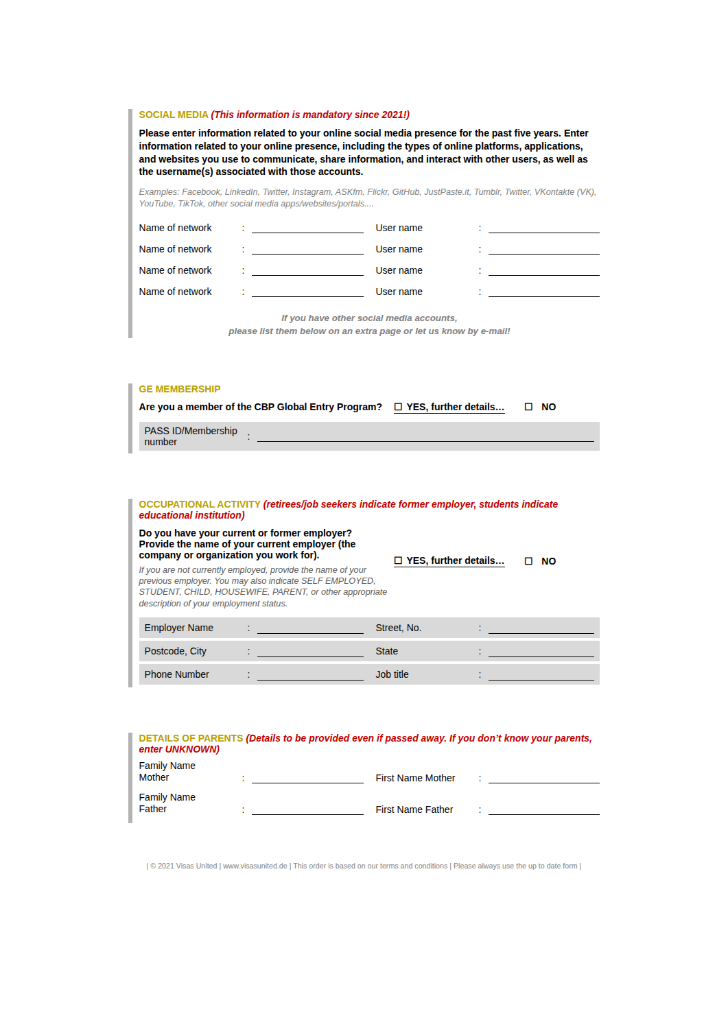SOCIAL MEDIA (This information is mandatory since 2021!)
Please enter information related to your online social media presence for the past five years. Enter information related to your online presence, including the types of online platforms, applications, and websites you use to communicate, share information, and interact with other users, as well as the username(s) associated with those accounts.
Examples: Facebook, LinkedIn, Twitter, Instagram, ASKfm, Flickr, GitHub, JustPaste.it, Tumblr, Twitter, VKontakte (VK), YouTube, TikTok, other social media apps/websites/portals....
Name of network
:
User name
:
Name of network
:
User name
:
Name of network
:
User name
:
Name of network
:
User name
:
If you have other social media accounts,
please list them below on an extra page or let us know by e-mail!
GE MEMBERSHIP
Are you a member of the CBP Global Entry Program?
☐YES, further details… ☐ NO
PASS ID/Membership number
:
OCCUPATIONAL ACTIVITY (retirees/job seekers indicate former employer, students indicate educational institution)
Do you have your current or former employer?
Provide the name of your current employer (the company or organization you work for). If you are not currently employed, provide the name of your previous employer. You may also indicate SELF EMPLOYED, STUDENT, CHILD, HOUSEWIFE, PARENT, or other appropriate description of your employment status.
☐YES, further details… ☐ NO
Employer Name
:
Street, No.
:
Postcode, City
:
State
:
Phone Number
:
Job title
:
DETAILS OF PARENTS (Details to be provided even if passed away. If you don’t know your parents, enter UNKNOWN)
Family Name
Mother
:
First Name Mother
:
Family Name
Father
:
First Name Father
:
| © 2021 Visas United | www.visasunited.de | This order is based on our terms and conditions | Please always use the up to date form |